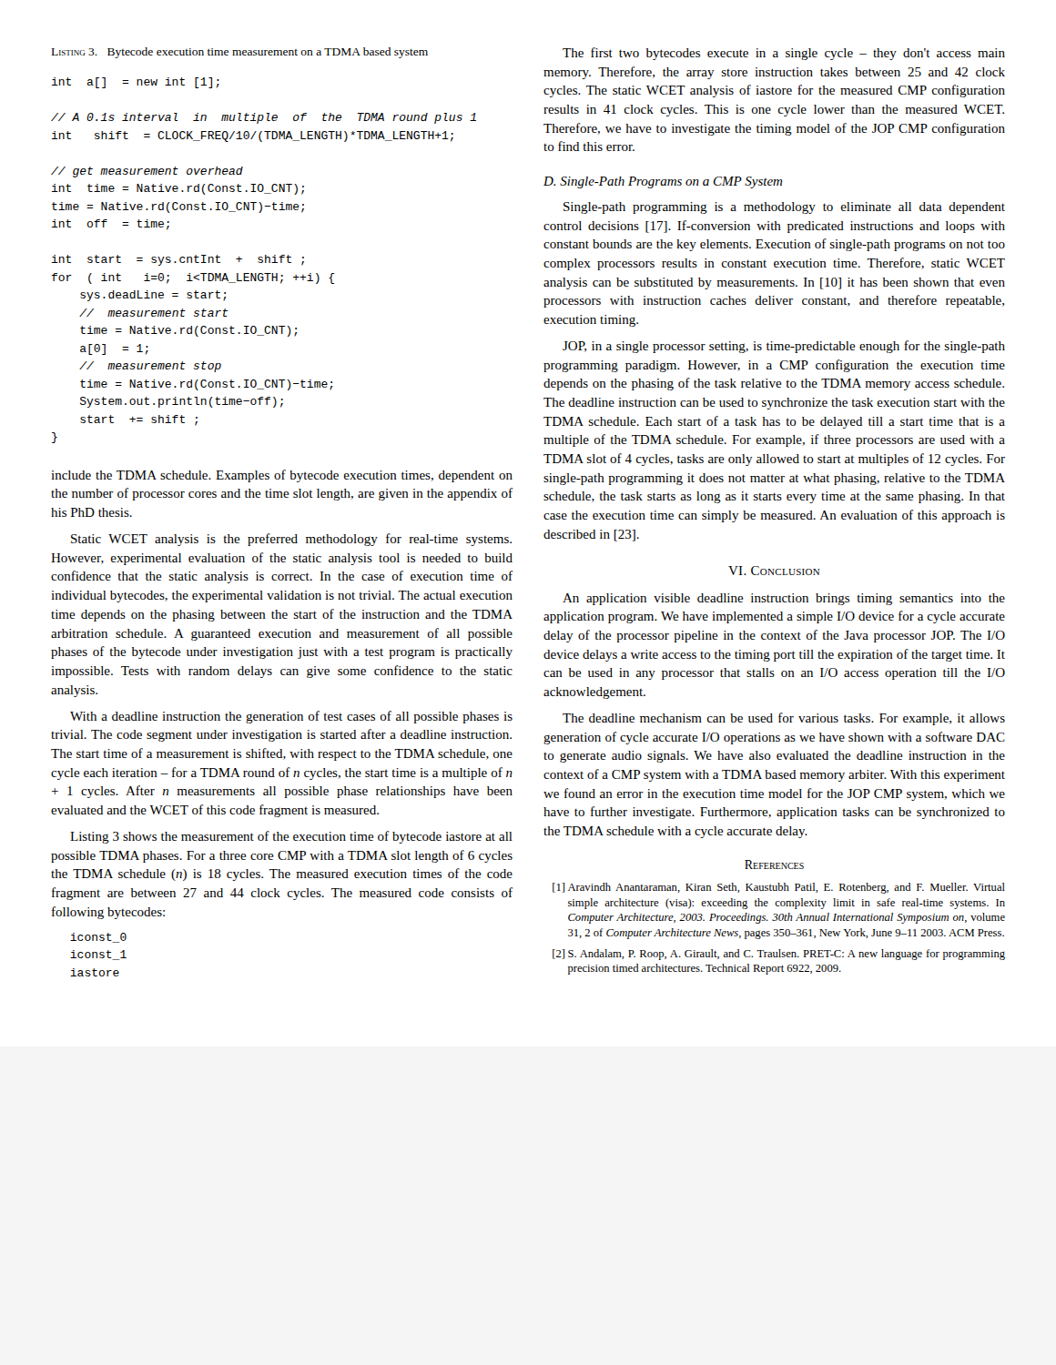Listing 3. Bytecode execution time measurement on a TDMA based system
int  a[]  = new int [1];

// A 0.1s interval  in  multiple  of  the  TDMA round plus 1
int   shift  = CLOCK_FREQ/10/(TDMA_LENGTH)*TDMA_LENGTH+1;

// get measurement overhead
int  time = Native.rd(Const.IO_CNT);
time = Native.rd(Const.IO_CNT)−time;
int  off  = time;

int  start  = sys.cntInt  +  shift ;
for  ( int   i=0;  i<TDMA_LENGTH; ++i) {
    sys.deadLine = start;
    //  measurement start
    time = Native.rd(Const.IO_CNT);
    a[0]  = 1;
    //  measurement stop
    time = Native.rd(Const.IO_CNT)−time;
    System.out.println(time−off);
    start  += shift ;
}
include the TDMA schedule. Examples of bytecode execution times, dependent on the number of processor cores and the time slot length, are given in the appendix of his PhD thesis.
Static WCET analysis is the preferred methodology for real-time systems. However, experimental evaluation of the static analysis tool is needed to build confidence that the static analysis is correct. In the case of execution time of individual bytecodes, the experimental validation is not trivial. The actual execution time depends on the phasing between the start of the instruction and the TDMA arbitration schedule. A guaranteed execution and measurement of all possible phases of the bytecode under investigation just with a test program is practically impossible. Tests with random delays can give some confidence to the static analysis.
With a deadline instruction the generation of test cases of all possible phases is trivial. The code segment under investigation is started after a deadline instruction. The start time of a measurement is shifted, with respect to the TDMA schedule, one cycle each iteration – for a TDMA round of n cycles, the start time is a multiple of n + 1 cycles. After n measurements all possible phase relationships have been evaluated and the WCET of this code fragment is measured.
Listing 3 shows the measurement of the execution time of bytecode iastore at all possible TDMA phases. For a three core CMP with a TDMA slot length of 6 cycles the TDMA schedule (n) is 18 cycles. The measured execution times of the code fragment are between 27 and 44 clock cycles. The measured code consists of following bytecodes:
iconst_0
iconst_1
iastore
The first two bytecodes execute in a single cycle – they don't access main memory. Therefore, the array store instruction takes between 25 and 42 clock cycles. The static WCET analysis of iastore for the measured CMP configuration results in 41 clock cycles. This is one cycle lower than the measured WCET. Therefore, we have to investigate the timing model of the JOP CMP configuration to find this error.
D. Single-Path Programs on a CMP System
Single-path programming is a methodology to eliminate all data dependent control decisions [17]. If-conversion with predicated instructions and loops with constant bounds are the key elements. Execution of single-path programs on not too complex processors results in constant execution time. Therefore, static WCET analysis can be substituted by measurements. In [10] it has been shown that even processors with instruction caches deliver constant, and therefore repeatable, execution timing.
JOP, in a single processor setting, is time-predictable enough for the single-path programming paradigm. However, in a CMP configuration the execution time depends on the phasing of the task relative to the TDMA memory access schedule. The deadline instruction can be used to synchronize the task execution start with the TDMA schedule. Each start of a task has to be delayed till a start time that is a multiple of the TDMA schedule. For example, if three processors are used with a TDMA slot of 4 cycles, tasks are only allowed to start at multiples of 12 cycles. For single-path programming it does not matter at what phasing, relative to the TDMA schedule, the task starts as long as it starts every time at the same phasing. In that case the execution time can simply be measured. An evaluation of this approach is described in [23].
VI. Conclusion
An application visible deadline instruction brings timing semantics into the application program. We have implemented a simple I/O device for a cycle accurate delay of the processor pipeline in the context of the Java processor JOP. The I/O device delays a write access to the timing port till the expiration of the target time. It can be used in any processor that stalls on an I/O access operation till the I/O acknowledgement.
The deadline mechanism can be used for various tasks. For example, it allows generation of cycle accurate I/O operations as we have shown with a software DAC to generate audio signals. We have also evaluated the deadline instruction in the context of a CMP system with a TDMA based memory arbiter. With this experiment we found an error in the execution time model for the JOP CMP system, which we have to further investigate. Furthermore, application tasks can be synchronized to the TDMA schedule with a cycle accurate delay.
References
[1] Aravindh Anantaraman, Kiran Seth, Kaustubh Patil, E. Rotenberg, and F. Mueller. Virtual simple architecture (visa): exceeding the complexity limit in safe real-time systems. In Computer Architecture, 2003. Proceedings. 30th Annual International Symposium on, volume 31, 2 of Computer Architecture News, pages 350–361, New York, June 9–11 2003. ACM Press.
[2] S. Andalam, P. Roop, A. Girault, and C. Traulsen. PRET-C: A new language for programming precision timed architectures. Technical Report 6922, 2009.